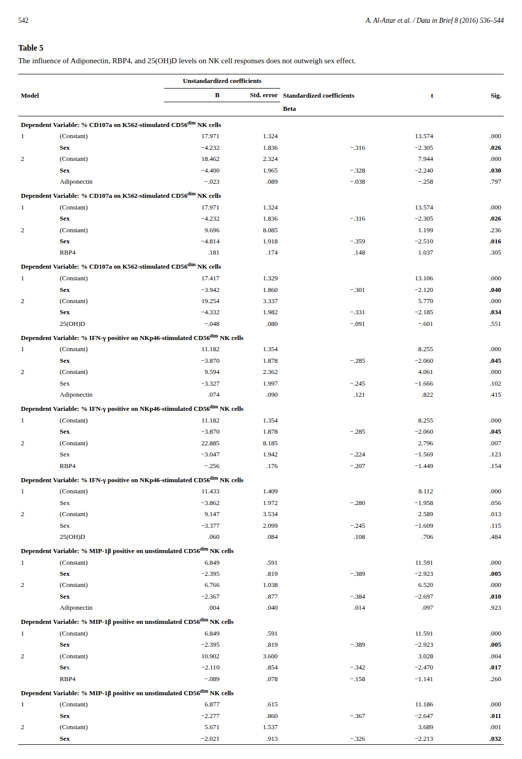542 A. Al-Attar et al. / Data in Brief 8 (2016) 536–544
Table 5
The influence of Adiponectin, RBP4, and 25(OH)D levels on NK cell responses does not outweigh sex effect.
Regression models showing unstandardized coefficients (B, standard error), standardized coefficients (Beta), t statistics, and significance for sex, Adiponectin, RBP4, and 25(OH)D predicting NK cell responses.
| Model | | Unstandardized coefficients | Standardized coefficients | t | Sig. |
| --- | --- | --- | --- | --- | --- |
| B | Std. error |
| | | | | Beta | | |
| Dependent Variable: % CD107a on K562-stimulated CD56 dim NK cells |
| 1 | (Constant) | 17.971 | 1.324 | | 13.574 | .000 |
| | Sex | −4.232 | 1.836 | −.316 | −2.305 | .026 |
| 2 | (Constant) | 18.462 | 2.324 | | 7.944 | .000 |
| | Sex | −4.400 | 1.965 | −.328 | −2.240 | .030 |
| | Adiponectin | −.023 | .089 | −.038 | −.258 | .797 |
| Dependent Variable: % CD107a on K562-stimulated CD56 dim NK cells |
| 1 | (Constant) | 17.971 | 1.324 | | 13.574 | .000 |
| | Sex | −4.232 | 1.836 | −.316 | −2.305 | .026 |
| 2 | (Constant) | 9.696 | 8.085 | | 1.199 | .236 |
| | Sex | −4.814 | 1.918 | −.359 | −2.510 | .016 |
| | RBP4 | .181 | .174 | .148 | 1.037 | .305 |
| Dependent Variable: % CD107a on K562-stimulated CD56 dim NK cells |
| 1 | (Constant) | 17.417 | 1.329 | | 13.106 | .000 |
| | Sex | −3.942 | 1.860 | −.301 | −2.120 | .040 |
| 2 | (Constant) | 19.254 | 3.337 | | 5.770 | .000 |
| | Sex | −4.332 | 1.982 | −.331 | −2.185 | .034 |
| | 25(OH)D | −.048 | .080 | −.091 | −.601 | .551 |
| Dependent Variable: % IFN-γ positive on NKp46-stimulated CD56 dim NK cells |
| 1 | (Constant) | 11.182 | 1.354 | | 8.255 | .000 |
| | Sex | −3.870 | 1.878 | −.285 | −2.060 | .045 |
| 2 | (Constant) | 9.594 | 2.362 | | 4.061 | .000 |
| | Sex | −3.327 | 1.997 | −.245 | −1.666 | .102 |
| | Adiponectin | .074 | .090 | .121 | .822 | .415 |
| Dependent Variable: % IFN-γ positive on NKp46-stimulated CD56 dim NK cells |
| 1 | (Constant) | 11.182 | 1.354 | | 8.255 | .000 |
| | Sex | −3.870 | 1.878 | −.285 | −2.060 | .045 |
| 2 | (Constant) | 22.885 | 8.185 | | 2.796 | .007 |
| | Sex | −3.047 | 1.942 | −.224 | −1.569 | .123 |
| | RBP4 | −.256 | .176 | −.207 | −1.449 | .154 |
| Dependent Variable: % IFN-γ positive on NKp46-stimulated CD56 dim NK cells |
| 1 | (Constant) | 11.433 | 1.409 | | 8.112 | .000 |
| | Sex | −3.862 | 1.972 | −.280 | −1.958 | .056 |
| 2 | (Constant) | 9.147 | 3.534 | | 2.589 | .013 |
| | Sex | −3.377 | 2.099 | −.245 | −1.609 | .115 |
| | 25(OH)D | .060 | .084 | .108 | .706 | .484 |
| Dependent Variable: % MIP-1β positive on unstimulated CD56 dim NK cells |
| 1 | (Constant) | 6.849 | .591 | | 11.591 | .000 |
| | Sex | −2.395 | .819 | −.389 | −2.923 | .005 |
| 2 | (Constant) | 6.766 | 1.038 | | 6.520 | .000 |
| | Sex | −2.367 | .877 | −.384 | −2.697 | .010 |
| | Adiponectin | .004 | .040 | .014 | .097 | .923 |
| Dependent Variable: % MIP-1β positive on unstimulated CD56 dim NK cells |
| 1 | (Constant) | 6.849 | .591 | | 11.591 | .000 |
| | Sex | −2.395 | .819 | −.389 | −2.923 | .005 |
| 2 | (Constant) | 10.902 | 3.600 | | 3.028 | .004 |
| | Se x | −2.110 | .854 | −.342 | −2.470 | .017 |
| | RBP4 | −.089 | .078 | −.158 | −1.141 | .260 |
| Dependent Variable: % MIP-1β positive on unstimulated CD56 dim NK cells |
| 1 | (Constant) | 6.877 | .615 | | 11.186 | .000 |
| | Sex | −2.277 | .860 | −.367 | −2.647 | .011 |
| 2 | (Constant) | 5.671 | 1.537 | | 3.689 | .001 |
| | Sex | −2.021 | .913 | −.326 | −2.213 | .032 |